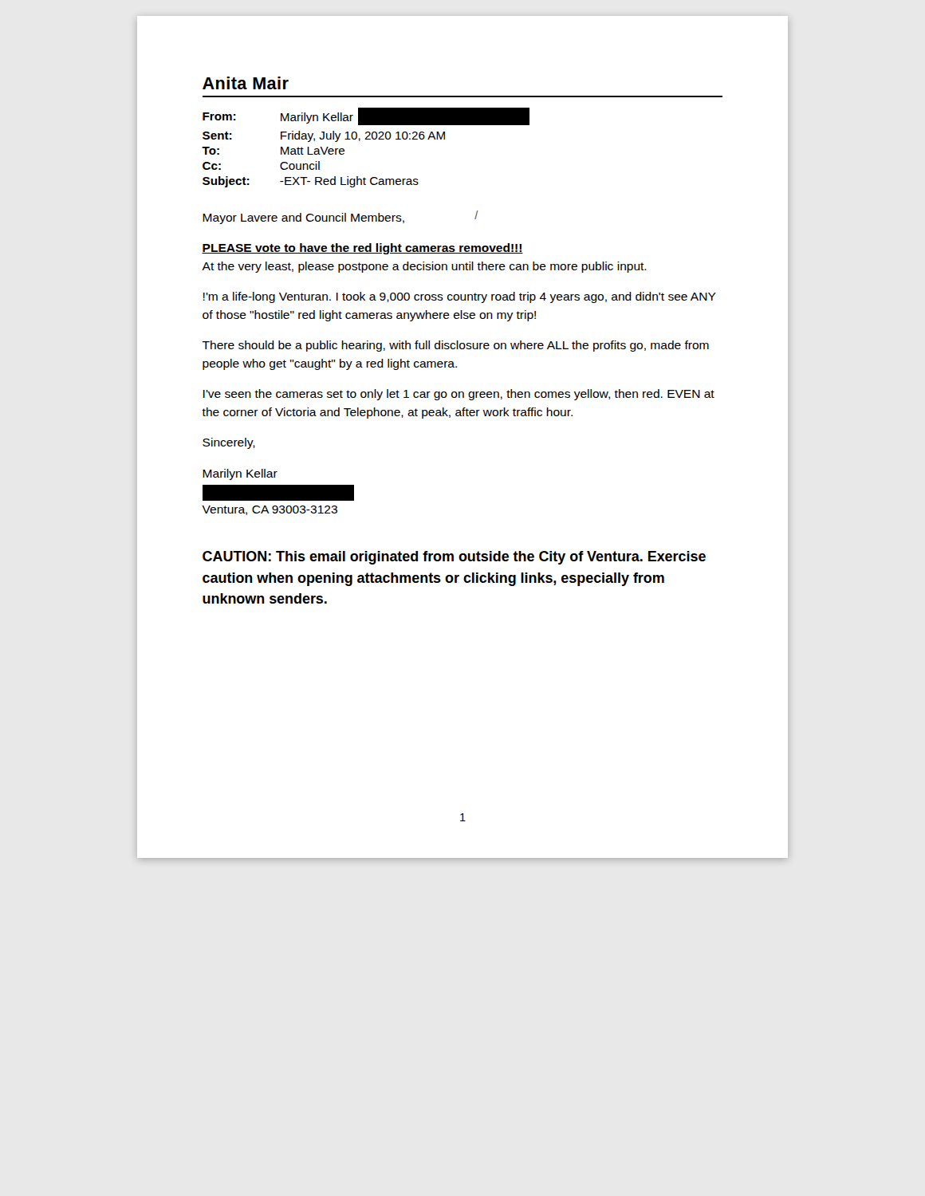Anita Mair
| From: | Marilyn Kellar |
| Sent: | Friday, July 10, 2020 10:26 AM |
| To: | Matt LaVere |
| Cc: | Council |
| Subject: | -EXT- Red Light Cameras |
/
Mayor Lavere and Council Members,
PLEASE vote to have the red light cameras removed!!!
At the very least, please postpone a decision until there can be more public input.
!'m a life-long Venturan. I took a 9,000 cross country road trip 4 years ago, and didn't see ANY of those "hostile" red light cameras anywhere else on my trip!
There should be a public hearing, with full disclosure on where ALL the profits go, made from people who get "caught" by a red light camera.
I've seen the cameras set to only let 1 car go on green, then comes yellow, then red. EVEN at the corner of Victoria and Telephone, at peak, after work traffic hour.
Sincerely,
Marilyn Kellar
Ventura, CA 93003-3123
CAUTION: This email originated from outside the City of Ventura. Exercise caution when opening attachments or clicking links, especially from unknown senders.
1